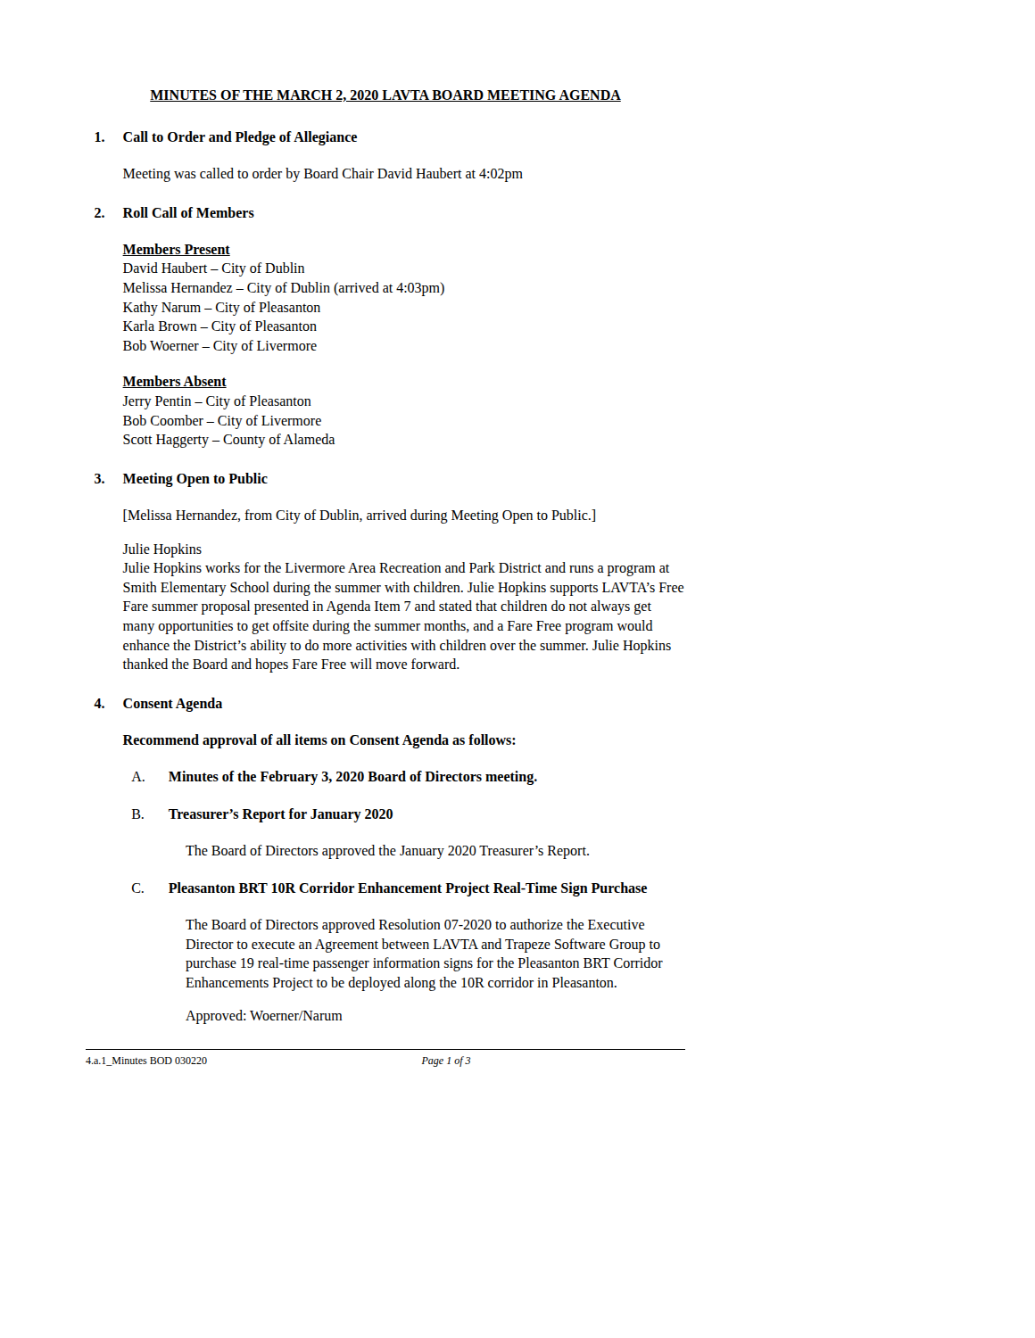MINUTES OF THE MARCH 2, 2020 LAVTA BOARD MEETING AGENDA
Call to Order and Pledge of Allegiance
Meeting was called to order by Board Chair David Haubert at 4:02pm
Roll Call of Members
Members Present
David Haubert – City of Dublin
Melissa Hernandez – City of Dublin (arrived at 4:03pm)
Kathy Narum – City of Pleasanton
Karla Brown – City of Pleasanton
Bob Woerner – City of Livermore
Members Absent
Jerry Pentin – City of Pleasanton
Bob Coomber – City of Livermore
Scott Haggerty – County of Alameda
Meeting Open to Public
[Melissa Hernandez, from City of Dublin, arrived during Meeting Open to Public.]
Julie Hopkins
Julie Hopkins works for the Livermore Area Recreation and Park District and runs a program at Smith Elementary School during the summer with children. Julie Hopkins supports LAVTA’s Free Fare summer proposal presented in Agenda Item 7 and stated that children do not always get many opportunities to get offsite during the summer months, and a Fare Free program would enhance the District’s ability to do more activities with children over the summer. Julie Hopkins thanked the Board and hopes Fare Free will move forward.
Consent Agenda
Recommend approval of all items on Consent Agenda as follows:
Minutes of the February 3, 2020 Board of Directors meeting.
Treasurer’s Report for January 2020
The Board of Directors approved the January 2020 Treasurer’s Report.
Pleasanton BRT 10R Corridor Enhancement Project Real-Time Sign Purchase
The Board of Directors approved Resolution 07-2020 to authorize the Executive Director to execute an Agreement between LAVTA and Trapeze Software Group to purchase 19 real-time passenger information signs for the Pleasanton BRT Corridor Enhancements Project to be deployed along the 10R corridor in Pleasanton.
Approved: Woerner/Narum
4.a.1_Minutes BOD 030220 Page 1 of 3